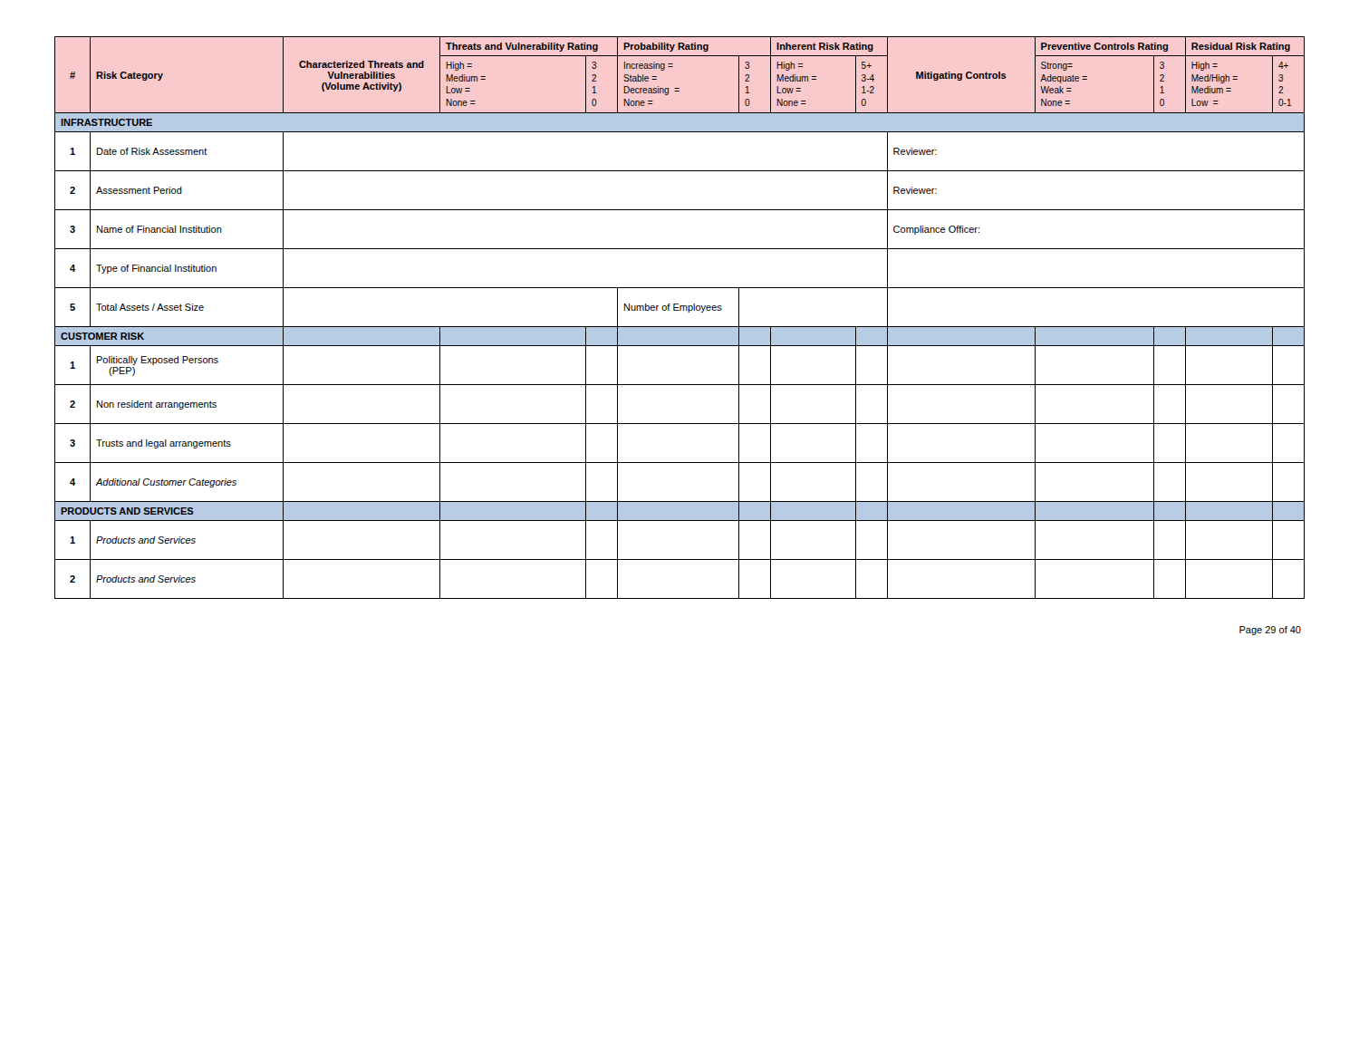| # | Risk Category | Characterized Threats and Vulnerabilities (Volume Activity) | Threats and Vulnerability Rating | Probability Rating | Inherent Risk Rating | Mitigating Controls | Preventive Controls Rating | Residual Risk Rating |
| --- | --- | --- | --- | --- | --- | --- | --- | --- |
| High = Medium = Low = None = | 3 2 1 0 | Increasing = Stable = Decreasing = None = | 3 2 1 0 | High = Medium = Low = None = | 5+ 3-4 1-2 0 | Strong= Adequate = Weak = None = | 3 2 1 0 | High = Med/High = Medium = Low = | 4+ 3 2 0-1 |
| INFRASTRUCTURE |
| 1 | Date of Risk Assessment | | Reviewer: |
| 2 | Assessment Period | | Reviewer: |
| 3 | Name of Financial Institution | | Compliance Officer: |
| 4 | Type of Financial Institution | | |
| 5 | Total Assets / Asset Size | | Number of Employees | | |
| CUSTOMER RISK | | | | | | | | | | | | |
| 1 | Politically Exposed Persons (PEP) | | | | | | | | | | | | |
| 2 | Non resident arrangements | | | | | | | | | | | | |
| 3 | Trusts and legal arrangements | | | | | | | | | | | | |
| 4 | Additional Customer Categories | | | | | | | | | | | | |
| PRODUCTS AND SERVICES | | | | | | | | | | | | |
| 1 | Products and Services | | | | | | | | | | | | |
| 2 | Products and Services | | | | | | | | | | | | |
Page 29 of 40